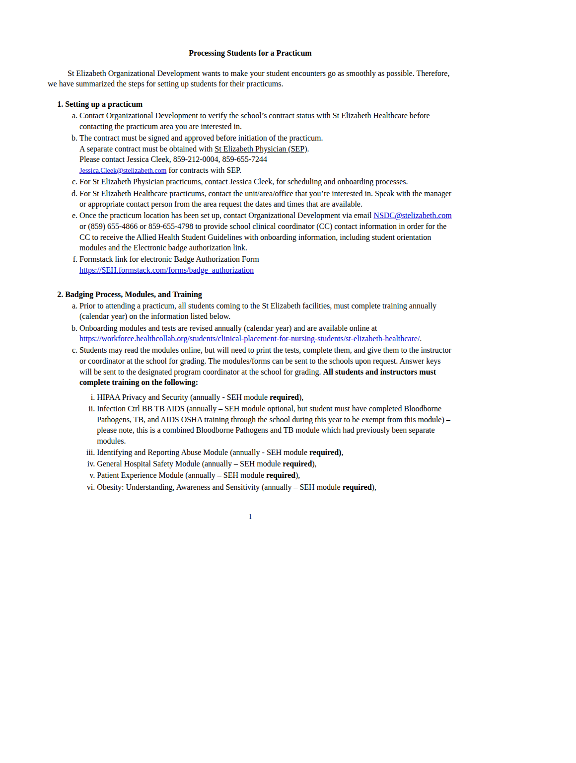Processing Students for a Practicum
St Elizabeth Organizational Development wants to make your student encounters go as smoothly as possible. Therefore, we have summarized the steps for setting up students for their practicums.
Setting up a practicum
Contact Organizational Development to verify the school’s contract status with St Elizabeth Healthcare before contacting the practicum area you are interested in.
The contract must be signed and approved before initiation of the practicum.
A separate contract must be obtained with St Elizabeth Physician (SEP).
Please contact Jessica Cleek, 859-212-0004, 859-655-7244
Jessica.Cleek@stelizabeth.com for contracts with SEP.
For St Elizabeth Physician practicums, contact Jessica Cleek, for scheduling and onboarding processes.
For St Elizabeth Healthcare practicums, contact the unit/area/office that you’re interested in. Speak with the manager or appropriate contact person from the area request the dates and times that are available.
Once the practicum location has been set up, contact Organizational Development via email NSDC@stelizabeth.com or (859) 655-4866 or 859-655-4798 to provide school clinical coordinator (CC) contact information in order for the CC to receive the Allied Health Student Guidelines with onboarding information, including student orientation modules and the Electronic badge authorization link.
Formstack link for electronic Badge Authorization Form
https://SEH.formstack.com/forms/badge_authorization
Badging Process, Modules, and Training
Prior to attending a practicum, all students coming to the St Elizabeth facilities, must complete training annually (calendar year) on the information listed below.
Onboarding modules and tests are revised annually (calendar year) and are available online at https://workforce.healthcollab.org/students/clinical-placement-for-nursing-students/st-elizabeth-healthcare/.
Students may read the modules online, but will need to print the tests, complete them, and give them to the instructor or coordinator at the school for grading. The modules/forms can be sent to the schools upon request. Answer keys will be sent to the designated program coordinator at the school for grading. All students and instructors must complete training on the following:
HIPAA Privacy and Security (annually - SEH module required),
Infection Ctrl BB TB AIDS (annually – SEH module optional, but student must have completed Bloodborne Pathogens, TB, and AIDS OSHA training through the school during this year to be exempt from this module) – please note, this is a combined Bloodborne Pathogens and TB module which had previously been separate modules.
Identifying and Reporting Abuse Module (annually - SEH module required),
General Hospital Safety Module (annually – SEH module required),
Patient Experience Module (annually – SEH module required),
Obesity: Understanding, Awareness and Sensitivity (annually – SEH module required),
1
04.25.2022ELA